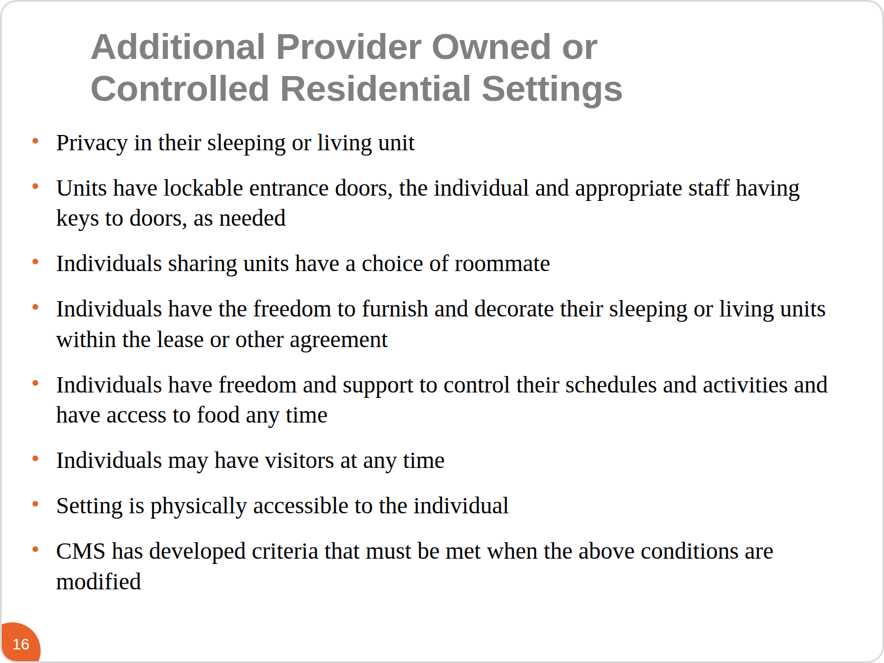Additional Provider Owned or
Controlled Residential Settings
Privacy in their sleeping or living unit
Units have lockable entrance doors, the individual and appropriate staff having keys to doors, as needed
Individuals sharing units have a choice of roommate
Individuals have the freedom to furnish and decorate their sleeping or living units within the lease or other agreement
Individuals have freedom and support to control their schedules and activities and have access to food any time
Individuals may have visitors at any time
Setting is physically accessible to the individual
CMS has developed criteria that must be met when the above conditions are modified
16